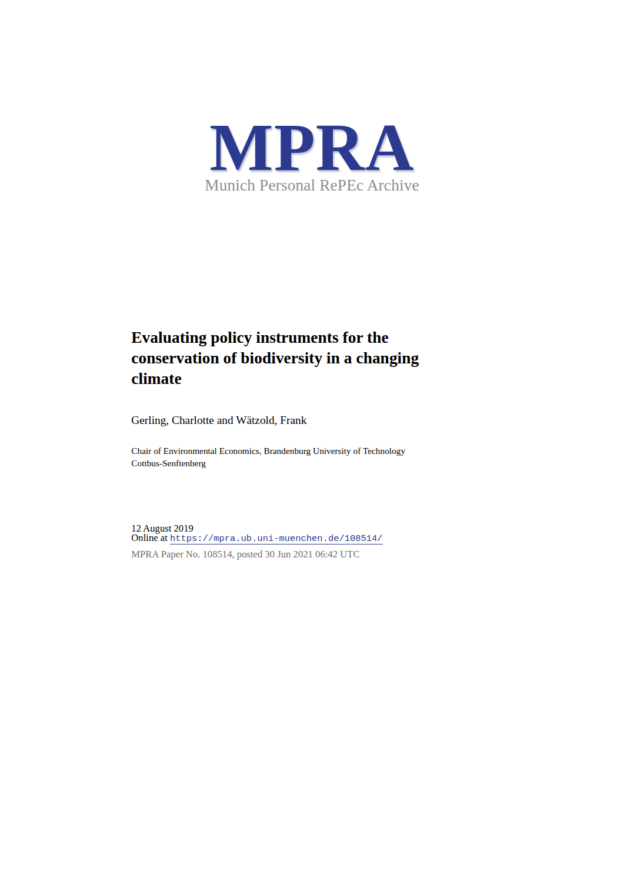MPRA
Munich Personal RePEc Archive
Evaluating policy instruments for the conservation of biodiversity in a changing climate
Gerling, Charlotte and Wätzold, Frank
Chair of Environmental Economics, Brandenburg University of Technology Cottbus-Senftenberg
12 August 2019
Online at https://mpra.ub.uni-muenchen.de/108514/
MPRA Paper No. 108514, posted 30 Jun 2021 06:42 UTC